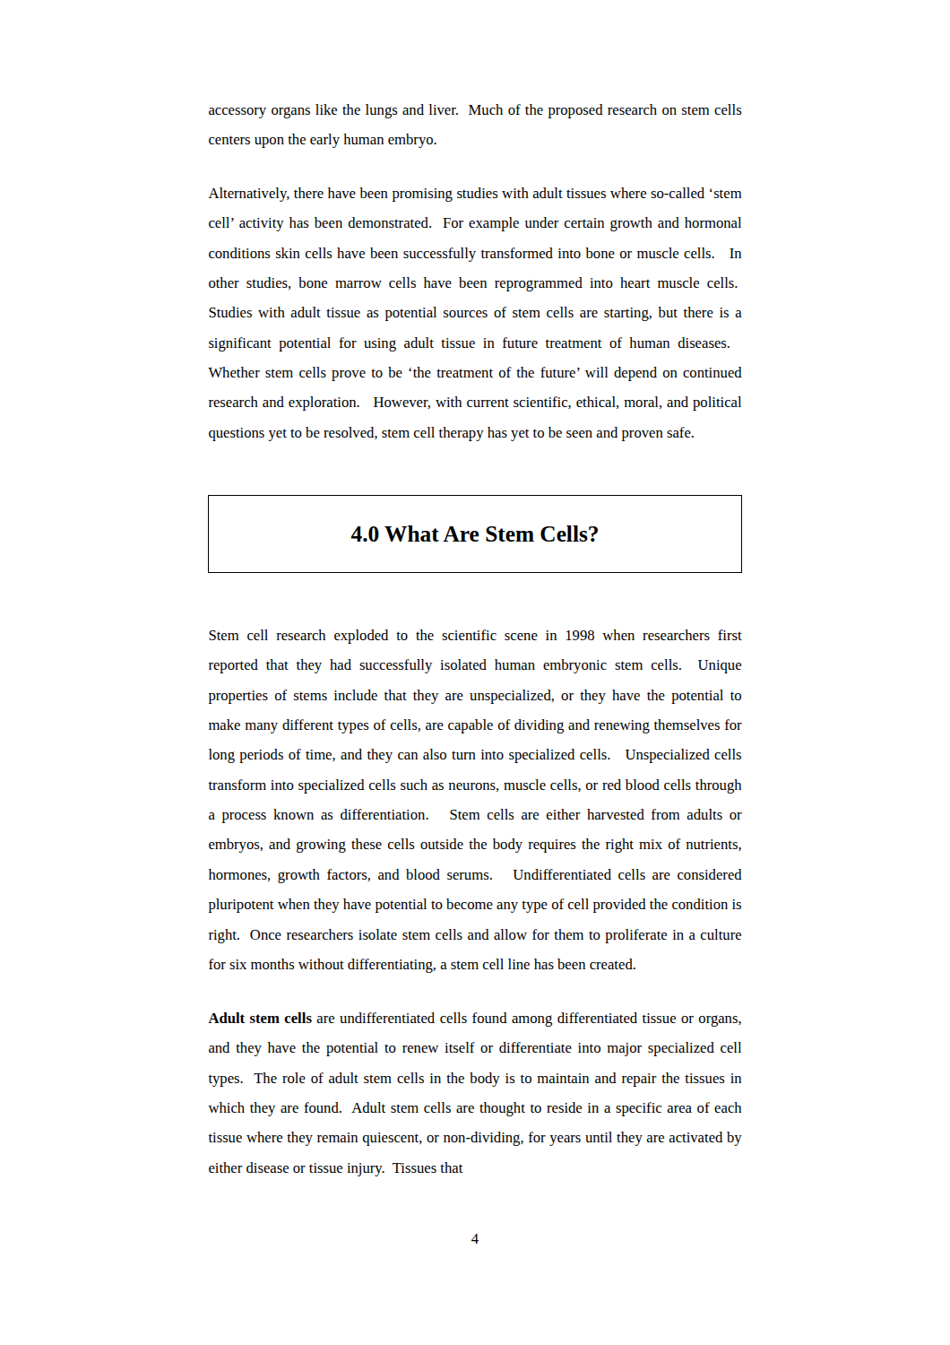accessory organs like the lungs and liver. Much of the proposed research on stem cells centers upon the early human embryo.
Alternatively, there have been promising studies with adult tissues where so-called ‘stem cell’ activity has been demonstrated. For example under certain growth and hormonal conditions skin cells have been successfully transformed into bone or muscle cells. In other studies, bone marrow cells have been reprogrammed into heart muscle cells. Studies with adult tissue as potential sources of stem cells are starting, but there is a significant potential for using adult tissue in future treatment of human diseases. Whether stem cells prove to be ‘the treatment of the future’ will depend on continued research and exploration. However, with current scientific, ethical, moral, and political questions yet to be resolved, stem cell therapy has yet to be seen and proven safe.
4.0 What Are Stem Cells?
Stem cell research exploded to the scientific scene in 1998 when researchers first reported that they had successfully isolated human embryonic stem cells. Unique properties of stems include that they are unspecialized, or they have the potential to make many different types of cells, are capable of dividing and renewing themselves for long periods of time, and they can also turn into specialized cells. Unspecialized cells transform into specialized cells such as neurons, muscle cells, or red blood cells through a process known as differentiation. Stem cells are either harvested from adults or embryos, and growing these cells outside the body requires the right mix of nutrients, hormones, growth factors, and blood serums. Undifferentiated cells are considered pluripotent when they have potential to become any type of cell provided the condition is right. Once researchers isolate stem cells and allow for them to proliferate in a culture for six months without differentiating, a stem cell line has been created.
Adult stem cells are undifferentiated cells found among differentiated tissue or organs, and they have the potential to renew itself or differentiate into major specialized cell types. The role of adult stem cells in the body is to maintain and repair the tissues in which they are found. Adult stem cells are thought to reside in a specific area of each tissue where they remain quiescent, or non-dividing, for years until they are activated by either disease or tissue injury. Tissues that
4